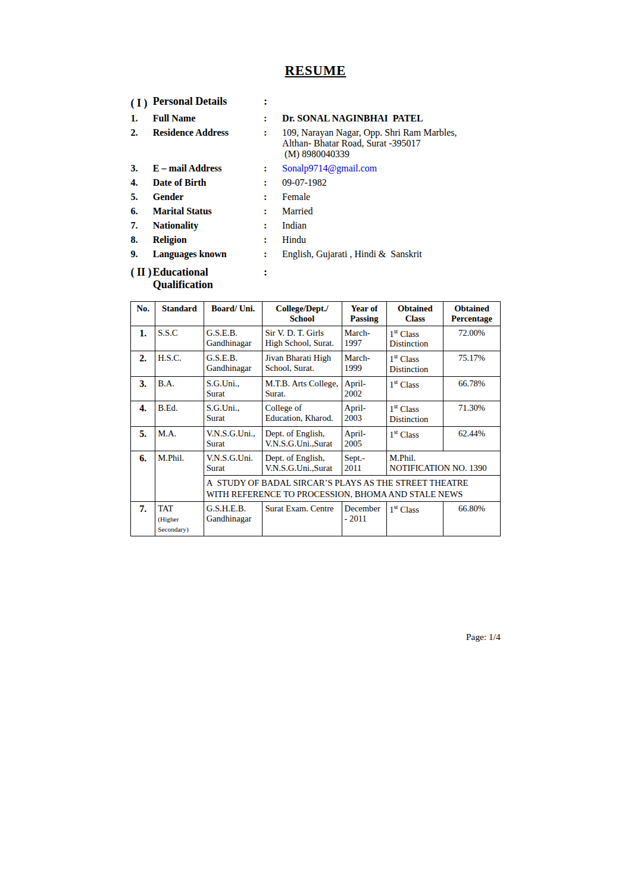RESUME
| ( I ) | Personal Details | : | |
| 1. | Full Name | : | Dr. SONAL NAGINBHAI PATEL |
| 2. | Residence Address | : | 109, Narayan Nagar, Opp. Shri Ram Marbles, Althan- Bhatar Road, Surat -395017 (M) 8980040339 |
| 3. | E – mail Address | : | Sonalp9714@gmail.com |
| 4. | Date of Birth | : | 09-07-1982 |
| 5. | Gender | : | Female |
| 6. | Marital Status | : | Married |
| 7. | Nationality | : | Indian |
| 8. | Religion | : | Hindu |
| 9. | Languages known | : | English, Gujarati , Hindi & Sanskrit |
| ( II ) | Educational Qualification | : | |
| No. | Standard | Board/ Uni. | College/Dept./ School | Year of Passing | Obtained Class | Obtained Percentage |
| --- | --- | --- | --- | --- | --- | --- |
| 1. | S.S.C | G.S.E.B. Gandhinagar | Sir V. D. T. Girls High School, Surat. | March- 1997 | 1 st Class Distinction | 72.00% |
| 2. | H.S.C. | G.S.E.B. Gandhinagar | Jivan Bharati High School, Surat. | March- 1999 | 1 st Class Distinction | 75.17% |
| 3. | B.A. | S.G.Uni., Surat | M.T.B. Arts College, Surat. | April- 2002 | 1 st Class | 66.78% |
| 4. | B.Ed. | S.G.Uni., Surat | College of Education, Kharod. | April- 2003 | 1 st Class Distinction | 71.30% |
| 5. | M.A. | V.N.S.G.Uni., Surat | Dept. of English, V.N.S.G.Uni.,Surat | April- 2005 | 1 st Class | 62.44% |
| 6. | M.Phil. | V.N.S.G.Uni. Surat | Dept. of English, V.N.S.G.Uni.,Surat | Sept.- 2011 | M.Phil. NOTIFICATION NO. 1390 |
| A STUDY OF BADAL SIRCAR’S PLAYS AS THE STREET THEATRE WITH REFERENCE TO PROCESSION, BHOMA AND STALE NEWS |
| 7. | TAT (Higher Secondary) | G.S.H.E.B. Gandhinagar | Surat Exam. Centre | December - 2011 | 1 st Class | 66.80% |
Page: 1/4